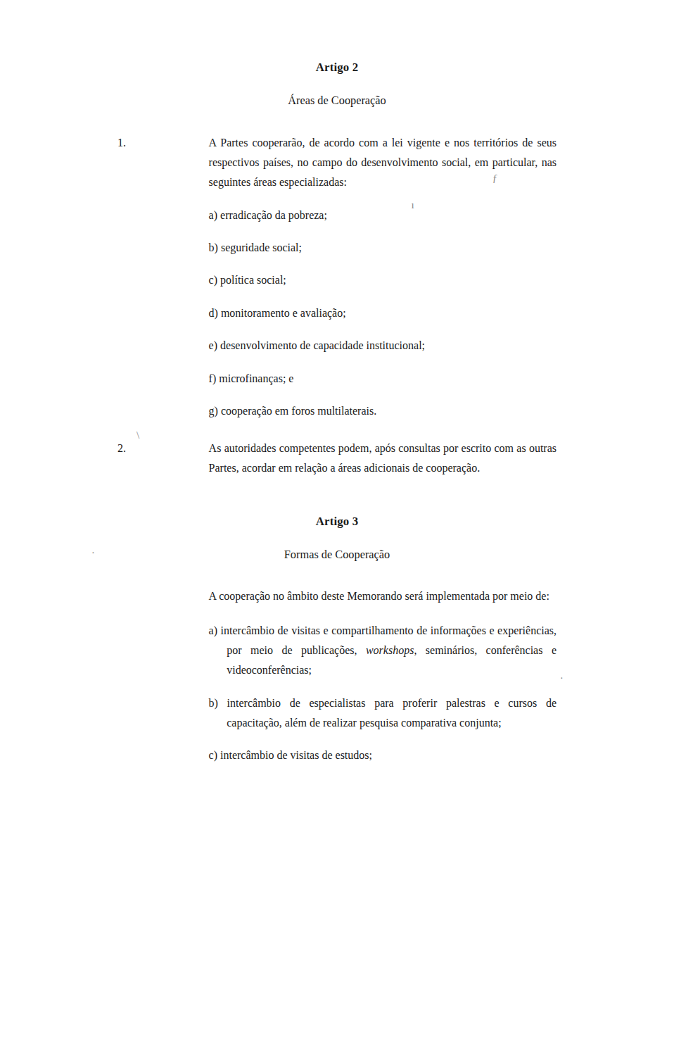ƒ ı \ · .
Artigo 2
Áreas de Cooperação
1.
A Partes cooperarão, de acordo com a lei vigente e nos territórios de seus respectivos países, no campo do desenvolvimento social, em particular, nas seguintes áreas especializadas:
a) erradicação da pobreza;
b) seguridade social;
c) política social;
d) monitoramento e avaliação;
e) desenvolvimento de capacidade institucional;
f) microfinanças; e
g) cooperação em foros multilaterais.
2.
As autoridades competentes podem, após consultas por escrito com as outras Partes, acordar em relação a áreas adicionais de cooperação.
Artigo 3
Formas de Cooperação
A cooperação no âmbito deste Memorando será implementada por meio de:
a) intercâmbio de visitas e compartilhamento de informações e experiências, por meio de publicações, workshops, seminários, conferências e videoconferências;
b) intercâmbio de especialistas para proferir palestras e cursos de capacitação, além de realizar pesquisa comparativa conjunta;
c) intercâmbio de visitas de estudos;